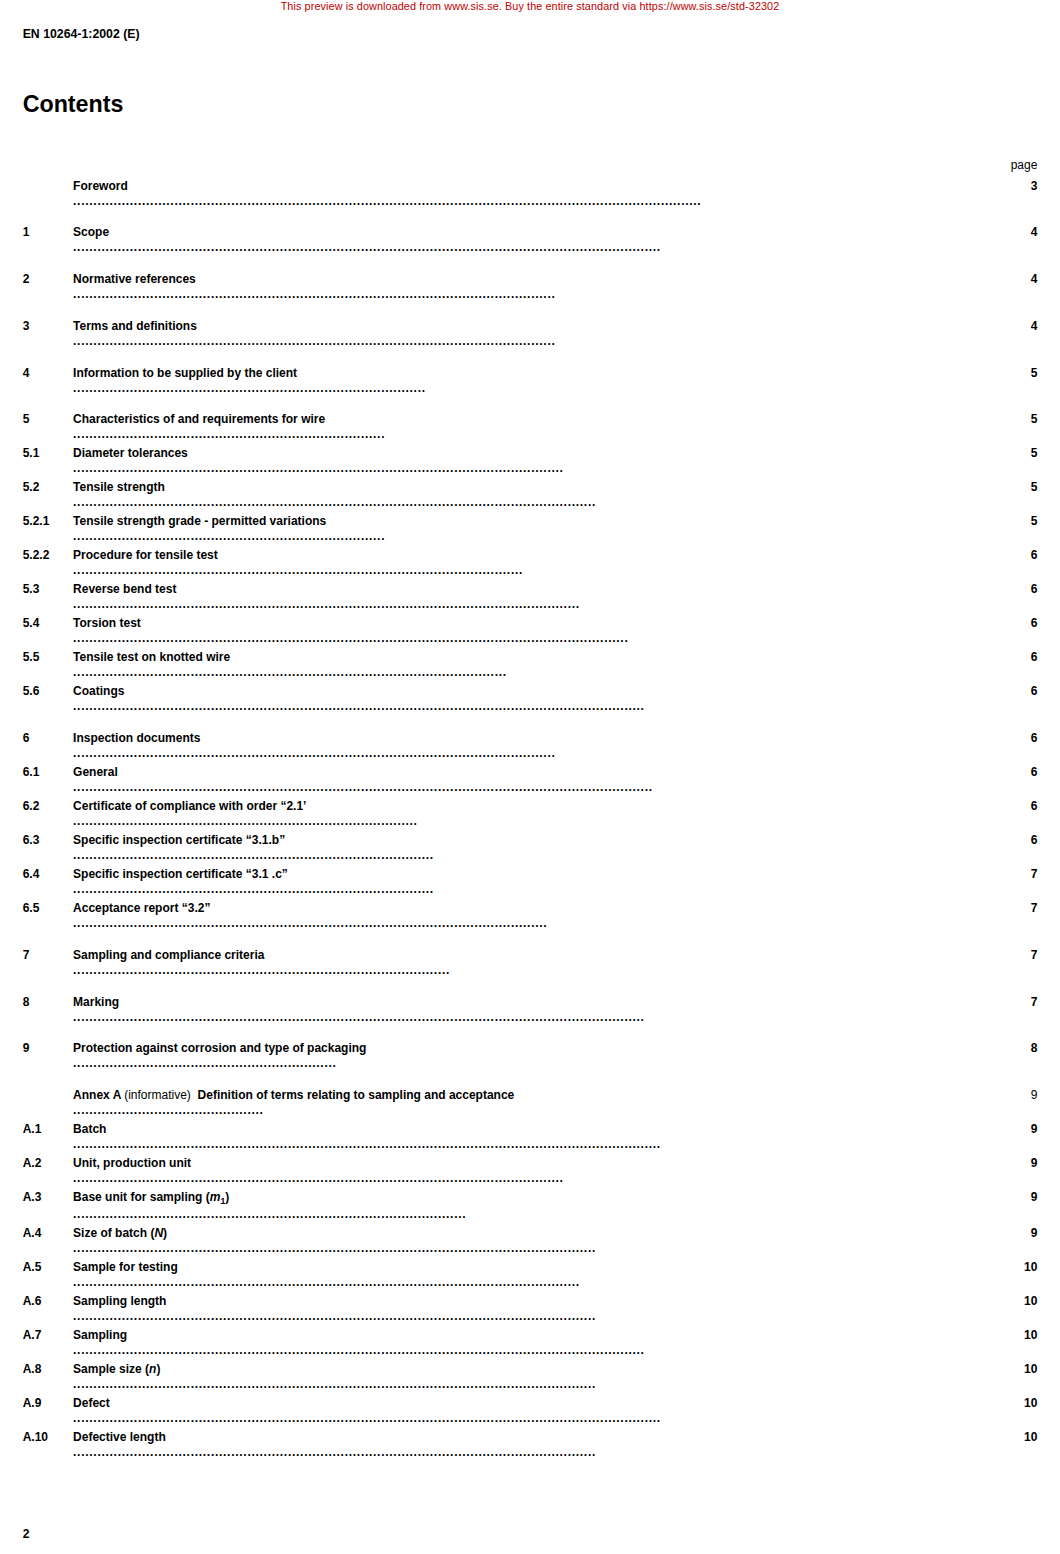This preview is downloaded from www.sis.se. Buy the entire standard via https://www.sis.se/std-32302
EN 10264-1:2002 (E)
Contents
page
| | Foreword ........................................................................................................................................................... | 3 |
| 1 | Scope ................................................................................................................................................. | 4 |
| 2 | Normative references ....................................................................................................................... | 4 |
| 3 | Terms and definitions ....................................................................................................................... | 4 |
| 4 | Information to be supplied by the client ....................................................................................... | 5 |
| 5 | Characteristics of and requirements for wire ............................................................................. | 5 |
| 5.1 | Diameter tolerances ......................................................................................................................... | 5 |
| 5.2 | Tensile strength ................................................................................................................................. | 5 |
| 5.2.1 | Tensile strength grade - permitted variations ............................................................................. | 5 |
| 5.2.2 | Procedure for tensile test ............................................................................................................... | 6 |
| 5.3 | Reverse bend test ............................................................................................................................. | 6 |
| 5.4 | Torsion test ......................................................................................................................................... | 6 |
| 5.5 | Tensile test on knotted wire ........................................................................................................... | 6 |
| 5.6 | Coatings ............................................................................................................................................. | 6 |
| 6 | Inspection documents ....................................................................................................................... | 6 |
| 6.1 | General ............................................................................................................................................... | 6 |
| 6.2 | Certificate of compliance with order “2.1’ ..................................................................................... | 6 |
| 6.3 | Specific inspection certificate “3.1.b” ......................................................................................... | 6 |
| 6.4 | Specific inspection certificate “3.1 .c” ......................................................................................... | 7 |
| 6.5 | Acceptance report “3.2” ..................................................................................................................... | 7 |
| 7 | Sampling and compliance criteria ............................................................................................. | 7 |
| 8 | Marking ............................................................................................................................................. | 7 |
| 9 | Protection against corrosion and type of packaging ................................................................. | 8 |
| | Annex A (informative) Definition of terms relating to sampling and acceptance ............................................... | 9 |
| A.1 | Batch ................................................................................................................................................. | 9 |
| A.2 | Unit, production unit ......................................................................................................................... | 9 |
| A.3 | Base unit for sampling ( m 1 ) ................................................................................................. | 9 |
| A.4 | Size of batch ( N ) ................................................................................................................................. | 9 |
| A.5 | Sample for testing ............................................................................................................................. | 10 |
| A.6 | Sampling length ................................................................................................................................. | 10 |
| A.7 | Sampling ............................................................................................................................................. | 10 |
| A.8 | Sample size ( n ) ................................................................................................................................. | 10 |
| A.9 | Defect ................................................................................................................................................. | 10 |
| A.10 | Defective length ................................................................................................................................. | 10 |
2